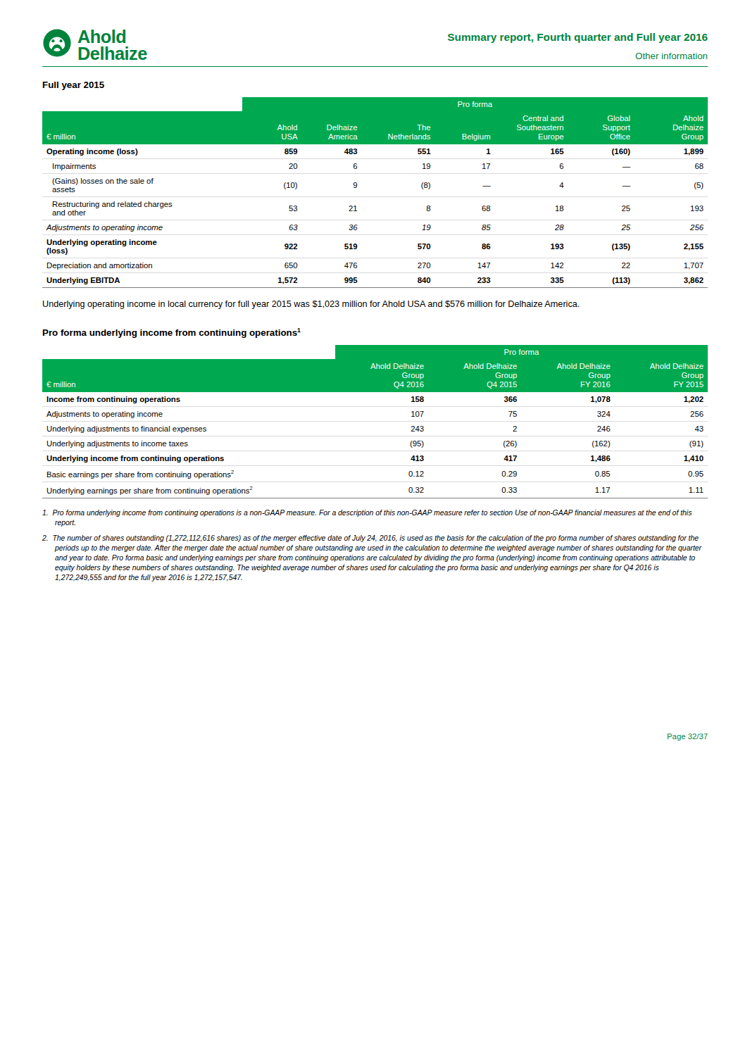Ahold
Delhaize
Summary report, Fourth quarter and Full year 2016
Other information
Full year 2015
| | Pro forma |
| --- | --- |
| € million | Ahold USA | Delhaize America | The Netherlands | Belgium | Central and Southeastern Europe | Global Support Office | Ahold Delhaize Group |
| Operating income (loss) | 859 | 483 | 551 | 1 | 165 | (160) | 1,899 |
| Impairments | 20 | 6 | 19 | 17 | 6 | — | 68 |
| (Gains) losses on the sale of assets | (10) | 9 | (8) | — | 4 | — | (5) |
| Restructuring and related charges and other | 53 | 21 | 8 | 68 | 18 | 25 | 193 |
| Adjustments to operating income | 63 | 36 | 19 | 85 | 28 | 25 | 256 |
| Underlying operating income (loss) | 922 | 519 | 570 | 86 | 193 | (135) | 2,155 |
| Depreciation and amortization | 650 | 476 | 270 | 147 | 142 | 22 | 1,707 |
| Underlying EBITDA | 1,572 | 995 | 840 | 233 | 335 | (113) | 3,862 |
Underlying operating income in local currency for full year 2015 was $1,023 million for Ahold USA and $576 million for Delhaize America.
Pro forma underlying income from continuing operations1
| | Pro forma |
| --- | --- |
| € million | Ahold Delhaize Group Q4 2016 | Ahold Delhaize Group Q4 2015 | Ahold Delhaize Group FY 2016 | Ahold Delhaize Group FY 2015 |
| Income from continuing operations | 158 | 366 | 1,078 | 1,202 |
| Adjustments to operating income | 107 | 75 | 324 | 256 |
| Underlying adjustments to financial expenses | 243 | 2 | 246 | 43 |
| Underlying adjustments to income taxes | (95) | (26) | (162) | (91) |
| Underlying income from continuing operations | 413 | 417 | 1,486 | 1,410 |
| Basic earnings per share from continuing operations 2 | 0.12 | 0.29 | 0.85 | 0.95 |
| Underlying earnings per share from continuing operations 2 | 0.32 | 0.33 | 1.17 | 1.11 |
1. Pro forma underlying income from continuing operations is a non-GAAP measure. For a description of this non-GAAP measure refer to section Use of non-GAAP financial measures at the end of this report.
2. The number of shares outstanding (1,272,112,616 shares) as of the merger effective date of July 24, 2016, is used as the basis for the calculation of the pro forma number of shares outstanding for the periods up to the merger date. After the merger date the actual number of share outstanding are used in the calculation to determine the weighted average number of shares outstanding for the quarter and year to date. Pro forma basic and underlying earnings per share from continuing operations are calculated by dividing the pro forma (underlying) income from continuing operations attributable to equity holders by these numbers of shares outstanding. The weighted average number of shares used for calculating the pro forma basic and underlying earnings per share for Q4 2016 is 1,272,249,555 and for the full year 2016 is 1,272,157,547.
Page 32/37